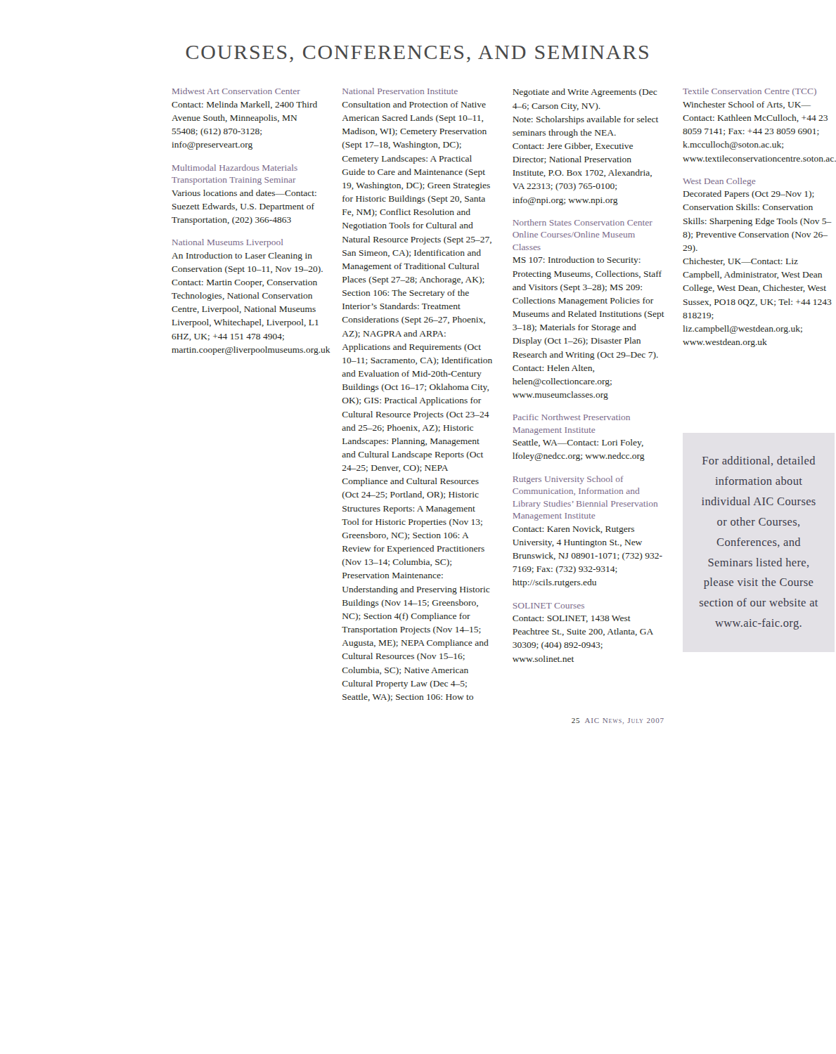Courses, Conferences, and Seminars
Midwest Art Conservation Center
Contact: Melinda Markell, 2400 Third Avenue South, Minneapolis, MN 55408; (612) 870-3128; info@preserveart.org
Multimodal Hazardous Materials Transportation Training Seminar
Various locations and dates—Contact: Suezett Edwards, U.S. Department of Transportation, (202) 366-4863
National Museums Liverpool
An Introduction to Laser Cleaning in Conservation (Sept 10–11, Nov 19–20). Contact: Martin Cooper, Conservation Technologies, National Conservation Centre, Liverpool, National Museums Liverpool, Whitechapel, Liverpool, L1 6HZ, UK; +44 151 478 4904; martin.cooper@liverpoolmuseums.org.uk
National Preservation Institute
Consultation and Protection of Native American Sacred Lands (Sept 10–11, Madison, WI); Cemetery Preservation (Sept 17–18, Washington, DC); Cemetery Landscapes: A Practical Guide to Care and Maintenance (Sept 19, Washington, DC); Green Strategies for Historic Buildings (Sept 20, Santa Fe, NM); Conflict Resolution and Negotiation Tools for Cultural and Natural Resource Projects (Sept 25–27, San Simeon, CA); Identification and Management of Traditional Cultural Places (Sept 27–28; Anchorage, AK); Section 106: The Secretary of the Interior’s Standards: Treatment Considerations (Sept 26–27, Phoenix, AZ); NAGPRA and ARPA: Applications and Requirements (Oct 10–11; Sacramento, CA); Identification and Evaluation of Mid-20th-Century Buildings (Oct 16–17; Oklahoma City, OK); GIS: Practical Applications for Cultural Resource Projects (Oct 23–24 and 25–26; Phoenix, AZ); Historic Landscapes: Planning, Management and Cultural Landscape Reports (Oct 24–25; Denver, CO); NEPA Compliance and Cultural Resources (Oct 24–25; Portland, OR); Historic Structures Reports: A Management Tool for Historic Properties (Nov 13; Greensboro, NC); Section 106: A Review for Experienced Practitioners (Nov 13–14; Columbia, SC); Preservation Maintenance: Understanding and Preserving Historic Buildings (Nov 14–15; Greensboro, NC); Section 4(f) Compliance for Transportation Projects (Nov 14–15; Augusta, ME); NEPA Compliance and Cultural Resources (Nov 15–16; Columbia, SC); Native American Cultural Property Law (Dec 4–5; Seattle, WA); Section 106: How to Negotiate and Write Agreements (Dec 4–6; Carson City, NV).
Note: Scholarships available for select seminars through the NEA.
Contact: Jere Gibber, Executive Director; National Preservation Institute, P.O. Box 1702, Alexandria, VA 22313; (703) 765-0100; info@npi.org; www.npi.org
Northern States Conservation Center Online Courses/Online Museum Classes
MS 107: Introduction to Security: Protecting Museums, Collections, Staff and Visitors (Sept 3–28); MS 209: Collections Management Policies for Museums and Related Institutions (Sept 3–18); Materials for Storage and Display (Oct 1–26); Disaster Plan Research and Writing (Oct 29–Dec 7). Contact: Helen Alten, helen@collectioncare.org; www.museumclasses.org
Pacific Northwest Preservation Management Institute
Seattle, WA—Contact: Lori Foley, lfoley@nedcc.org; www.nedcc.org
Rutgers University School of Communication, Information and Library Studies’ Biennial Preservation Management Institute
Contact: Karen Novick, Rutgers University, 4 Huntington St., New Brunswick, NJ 08901-1071; (732) 932-7169; Fax: (732) 932-9314; http://scils.rutgers.edu
SOLINET Courses
Contact: SOLINET, 1438 West Peachtree St., Suite 200, Atlanta, GA 30309; (404) 892-0943; www.solinet.net
Textile Conservation Centre (TCC)
Winchester School of Arts, UK—Contact: Kathleen McCulloch, +44 23 8059 7141; Fax: +44 23 8059 6901; k.mcculloch@soton.ac.uk; www.textileconservationcentre.soton.ac.uk
West Dean College
Decorated Papers (Oct 29–Nov 1); Conservation Skills: Conservation Skills: Sharpening Edge Tools (Nov 5–8); Preventive Conservation (Nov 26–29).
Chichester, UK—Contact: Liz Campbell, Administrator, West Dean College, West Dean, Chichester, West Sussex, PO18 0QZ, UK; Tel: +44 1243 818219; liz.campbell@westdean.org.uk; www.westdean.org.uk
For additional, detailed information about individual AIC Courses or other Courses, Conferences, and Seminars listed here, please visit the Course section of our website at www.aic-faic.org.
25 AIC News, July 2007